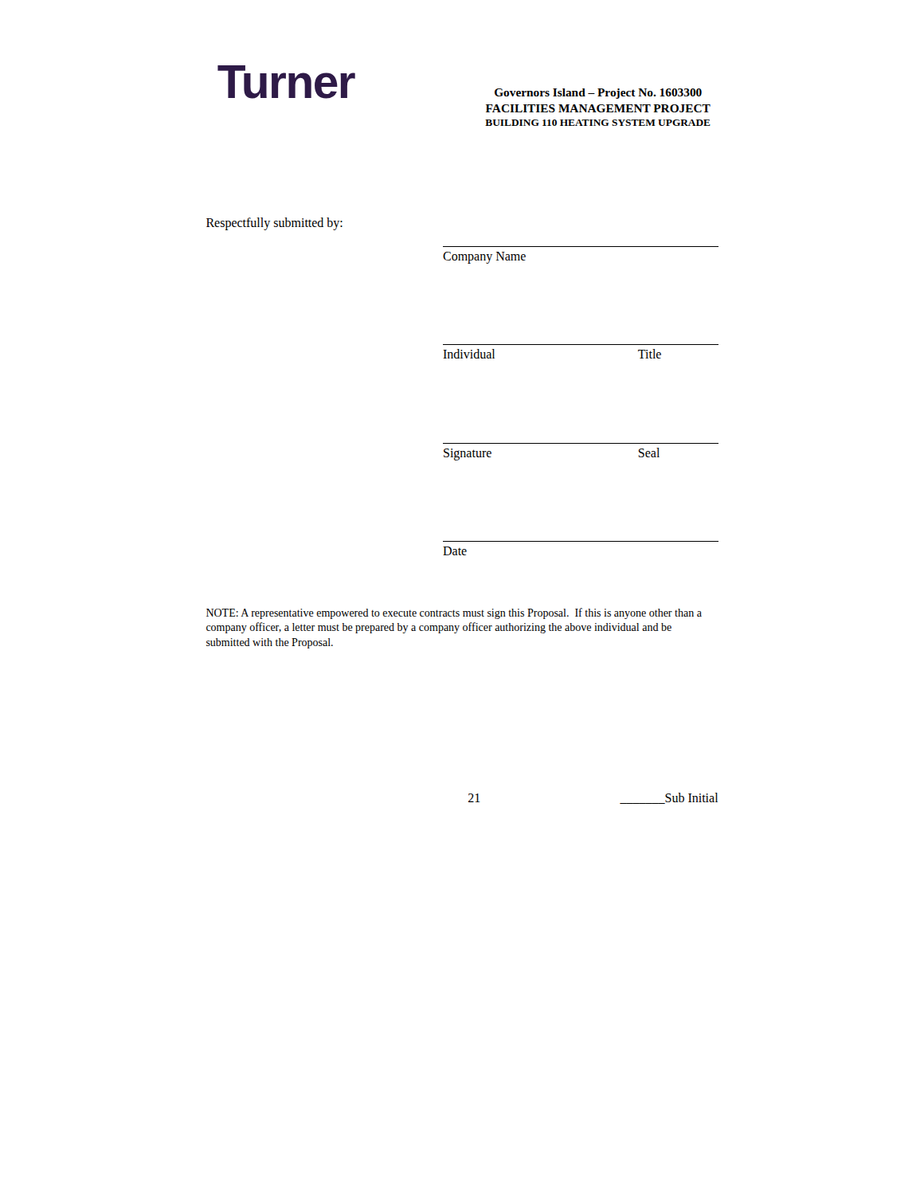Turner
Governors Island – Project No. 1603300
FACILITIES MANAGEMENT PROJECT
BUILDING 110 HEATING SYSTEM UPGRADE
Respectfully submitted by:
Company Name
Individual
Title
Signature
Seal
Date
NOTE: A representative empowered to execute contracts must sign this Proposal. If this is anyone other than a company officer, a letter must be prepared by a company officer authorizing the above individual and be submitted with the Proposal.
21
_______Sub Initial